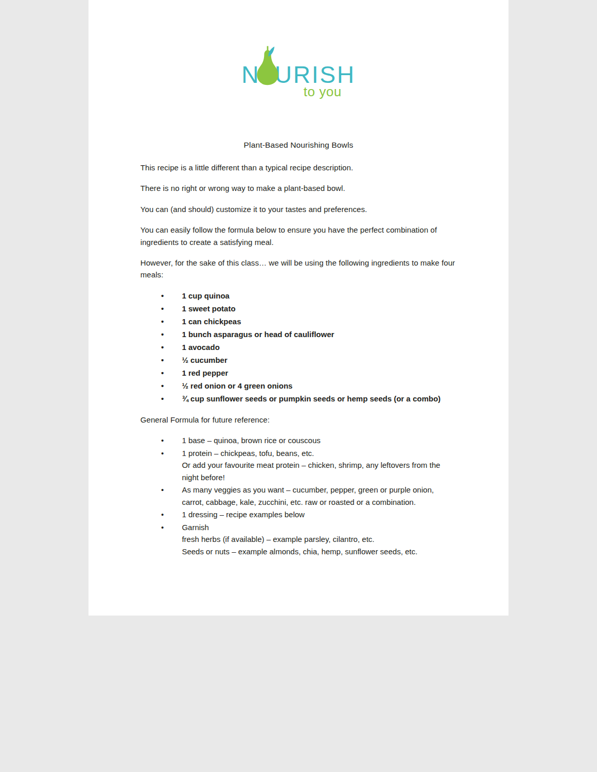N URISH
to you
Plant-Based Nourishing Bowls
This recipe is a little different than a typical recipe description.
There is no right or wrong way to make a plant-based bowl.
You can (and should) customize it to your tastes and preferences.
You can easily follow the formula below to ensure you have the perfect combination of ingredients to create a satisfying meal.
However, for the sake of this class… we will be using the following ingredients to make four meals:
1 cup quinoa
1 sweet potato
1 can chickpeas
1 bunch asparagus or head of cauliflower
1 avocado
½ cucumber
1 red pepper
½ red onion or 4 green onions
¾ cup sunflower seeds or pumpkin seeds or hemp seeds (or a combo)
General Formula for future reference:
1 base – quinoa, brown rice or couscous
1 protein – chickpeas, tofu, beans, etc.
Or add your favourite meat protein – chicken, shrimp, any leftovers from the night before!
As many veggies as you want – cucumber, pepper, green or purple onion, carrot, cabbage, kale, zucchini, etc. raw or roasted or a combination.
1 dressing – recipe examples below
Garnish fresh herbs (if available) – example parsley, cilantro, etc.
Seeds or nuts – example almonds, chia, hemp, sunflower seeds, etc.